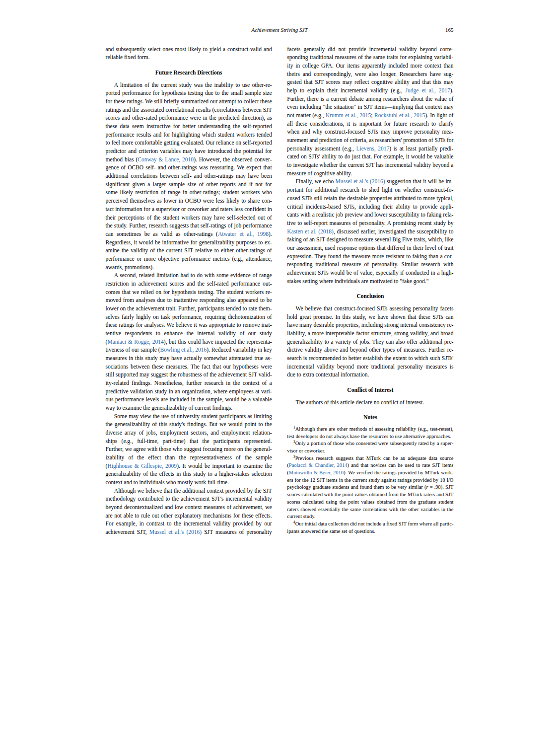Achievement Striving SJT 165
and subsequently select ones most likely to yield a construct-valid and reliable fixed form.
Future Research Directions
A limitation of the current study was the inability to use other-reported performance for hypothesis testing due to the small sample size for these ratings. We still briefly summarized our attempt to collect these ratings and the associated correlational results (correlations between SJT scores and other-rated performance were in the predicted direction), as these data seem instructive for better understanding the self-reported performance results and for highlighting which student workers tended to feel more comfortable getting evaluated. Our reliance on self-reported predictor and criterion variables may have introduced the potential for method bias (Conway & Lance, 2010). However, the observed convergence of OCBO self- and other-ratings was reassuring. We expect that additional correlations between self- and other-ratings may have been significant given a larger sample size of other-reports and if not for some likely restriction of range in other-ratings; student workers who perceived themselves as lower in OCBO were less likely to share contact information for a supervisor or coworker and raters less confident in their perceptions of the student workers may have self-selected out of the study. Further, research suggests that self-ratings of job performance can sometimes be as valid as other-ratings (Atwater et al., 1998). Regardless, it would be informative for generalizability purposes to examine the validity of the current SJT relative to either other-ratings of performance or more objective performance metrics (e.g., attendance, awards, promotions).
A second, related limitation had to do with some evidence of range restriction in achievement scores and the self-rated performance outcomes that we relied on for hypothesis testing. The student workers removed from analyses due to inattentive responding also appeared to be lower on the achievement trait. Further, participants tended to rate themselves fairly highly on task performance, requiring dichotomization of these ratings for analyses. We believe it was appropriate to remove inattentive respondents to enhance the internal validity of our study (Maniaci & Rogge, 2014), but this could have impacted the representativeness of our sample (Bowling et al., 2016). Reduced variability in key measures in this study may have actually somewhat attenuated true associations between these measures. The fact that our hypotheses were still supported may suggest the robustness of the achievement SJT validity-related findings. Nonetheless, further research in the context of a predictive validation study in an organization, where employees at various performance levels are included in the sample, would be a valuable way to examine the generalizability of current findings.
Some may view the use of university student participants as limiting the generalizability of this study's findings. But we would point to the diverse array of jobs, employment sectors, and employment relationships (e.g., full-time, part-time) that the participants represented. Further, we agree with those who suggest focusing more on the generalizability of the effect than the representativeness of the sample (Highhouse & Gillespie, 2009). It would be important to examine the generalizability of the effects in this study to a higher-stakes selection context and to individuals who mostly work full-time.
Although we believe that the additional context provided by the SJT methodology contributed to the achievement SJT's incremental validity beyond decontextualized and low context measures of achievement, we are not able to rule out other explanatory mechanisms for these effects. For example, in contrast to the incremental validity provided by our achievement SJT, Mussel et al.'s (2016) SJT measures of personality facets generally did not provide incremental validity beyond corresponding traditional measures of the same traits for explaining variability in college GPA. Our items apparently included more context than theirs and correspondingly, were also longer. Researchers have suggested that SJT scores may reflect cognitive ability and that this may help to explain their incremental validity (e.g., Judge et al., 2017). Further, there is a current debate among researchers about the value of even including "the situation" in SJT items—implying that context may not matter (e.g., Krumm et al., 2015; Rockstuhl et al., 2015). In light of all these considerations, it is important for future research to clarify when and why construct-focused SJTs may improve personality measurement and prediction of criteria, as researchers' promotion of SJTs for personality assessment (e.g., Lievens, 2017) is at least partially predicated on SJTs' ability to do just that. For example, it would be valuable to investigate whether the current SJT has incremental validity beyond a measure of cognitive ability.
Finally, we echo Mussel et al.'s (2016) suggestion that it will be important for additional research to shed light on whether construct-focused SJTs still retain the desirable properties attributed to more typical, critical incidents-based SJTs, including their ability to provide applicants with a realistic job preview and lower susceptibility to faking relative to self-report measures of personality. A promising recent study by Kasten et al. (2018), discussed earlier, investigated the susceptibility to faking of an SJT designed to measure several Big Five traits, which, like our assessment, used response options that differed in their level of trait expression. They found the measure more resistant to faking than a corresponding traditional measure of personality. Similar research with achievement SJTs would be of value, especially if conducted in a high-stakes setting where individuals are motivated to "fake good."
Conclusion
We believe that construct-focused SJTs assessing personality facets hold great promise. In this study, we have shown that these SJTs can have many desirable properties, including strong internal consistency reliability, a more interpretable factor structure, strong validity, and broad generalizability to a variety of jobs. They can also offer additional predictive validity above and beyond other types of measures. Further research is recommended to better establish the extent to which such SJTs' incremental validity beyond more traditional personality measures is due to extra contextual information.
Conflict of Interest
The authors of this article declare no conflict of interest.
Notes
1Although there are other methods of assessing reliability (e.g., test-retest), test developers do not always have the resources to use alternative approaches.
2Only a portion of those who consented were subsequently rated by a supervisor or coworker.
3Previous research suggests that MTurk can be an adequate data source (Paolacci & Chandler, 2014) and that novices can be used to rate SJT items (Motowidlo & Beier, 2010). We verified the ratings provided by MTurk workers for the 12 SJT items in the current study against ratings provided by 18 I/O psychology graduate students and found them to be very similar (r = .98). SJT scores calculated with the point values obtained from the MTurk raters and SJT scores calculated using the point values obtained from the graduate student raters showed essentially the same correlations with the other variables in the current study.
4Our initial data collection did not include a fixed SJT form where all participants answered the same set of questions.